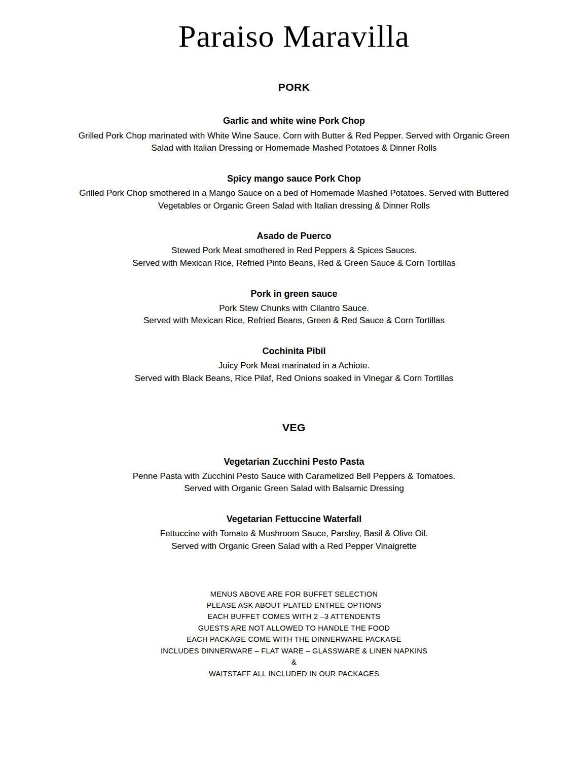Paraiso Maravilla
PORK
Garlic and white wine Pork Chop
Grilled Pork Chop marinated with White Wine Sauce. Corn with Butter & Red Pepper. Served with Organic Green Salad with Italian Dressing or Homemade Mashed Potatoes & Dinner Rolls
Spicy mango sauce Pork Chop
Grilled Pork Chop smothered in a Mango Sauce on a bed of Homemade Mashed Potatoes. Served with Buttered Vegetables or Organic Green Salad with Italian dressing & Dinner Rolls
Asado de Puerco
Stewed Pork Meat smothered in Red Peppers & Spices Sauces.
Served with Mexican Rice, Refried Pinto Beans, Red & Green Sauce & Corn Tortillas
Pork in green sauce
Pork Stew Chunks with Cilantro Sauce.
Served with Mexican Rice, Refried Beans, Green & Red Sauce & Corn Tortillas
Cochinita Pibil
Juicy Pork Meat marinated in a Achiote.
Served with Black Beans, Rice Pilaf, Red Onions soaked in Vinegar & Corn Tortillas
VEG
Vegetarian Zucchini Pesto Pasta
Penne Pasta with Zucchini Pesto Sauce with Caramelized Bell Peppers & Tomatoes.
Served with Organic Green Salad with Balsamic Dressing
Vegetarian Fettuccine Waterfall
Fettuccine with Tomato & Mushroom Sauce, Parsley, Basil & Olive Oil.
Served with Organic Green Salad with a Red Pepper Vinaigrette
Menus above are for buffet selection
Please ask about plated entree options
Each buffet comes with 2 –3 attendents
Guests are not allowed to handle the food
Each package come with the dinnerware package
Includes dinnerware – flat ware – glassware & linen napkins
&
Waitstaff all included in our packages